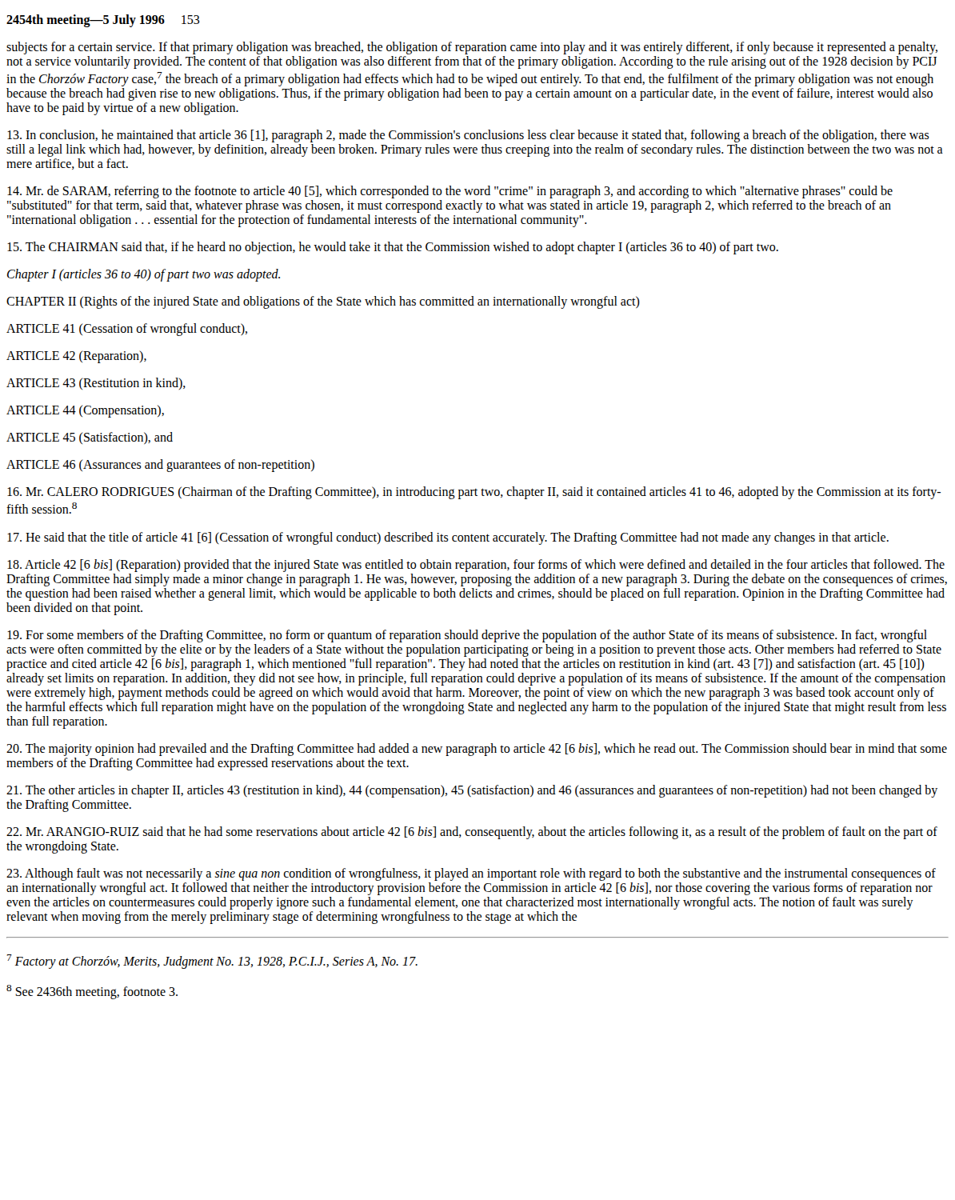2454th meeting—5 July 1996 153
subjects for a certain service. If that primary obligation was breached, the obligation of reparation came into play and it was entirely different, if only because it represented a penalty, not a service voluntarily provided. The content of that obligation was also different from that of the primary obligation. According to the rule arising out of the 1928 decision by PCIJ in the Chorzów Factory case,7 the breach of a primary obligation had effects which had to be wiped out entirely. To that end, the fulfilment of the primary obligation was not enough because the breach had given rise to new obligations. Thus, if the primary obligation had been to pay a certain amount on a particular date, in the event of failure, interest would also have to be paid by virtue of a new obligation.
13. In conclusion, he maintained that article 36 [1], paragraph 2, made the Commission's conclusions less clear because it stated that, following a breach of the obligation, there was still a legal link which had, however, by definition, already been broken. Primary rules were thus creeping into the realm of secondary rules. The distinction between the two was not a mere artifice, but a fact.
14. Mr. de SARAM, referring to the footnote to article 40 [5], which corresponded to the word "crime" in paragraph 3, and according to which "alternative phrases" could be "substituted" for that term, said that, whatever phrase was chosen, it must correspond exactly to what was stated in article 19, paragraph 2, which referred to the breach of an "international obligation . . . essential for the protection of fundamental interests of the international community".
15. The CHAIRMAN said that, if he heard no objection, he would take it that the Commission wished to adopt chapter I (articles 36 to 40) of part two.
Chapter I (articles 36 to 40) of part two was adopted.
CHAPTER II (Rights of the injured State and obligations of the State which has committed an internationally wrongful act)
ARTICLE 41 (Cessation of wrongful conduct),
ARTICLE 42 (Reparation),
ARTICLE 43 (Restitution in kind),
ARTICLE 44 (Compensation),
ARTICLE 45 (Satisfaction), and
ARTICLE 46 (Assurances and guarantees of non-repetition)
16. Mr. CALERO RODRIGUES (Chairman of the Drafting Committee), in introducing part two, chapter II, said it contained articles 41 to 46, adopted by the Commission at its forty-fifth session.8
17. He said that the title of article 41 [6] (Cessation of wrongful conduct) described its content accurately. The Drafting Committee had not made any changes in that article.
18. Article 42 [6 bis] (Reparation) provided that the injured State was entitled to obtain reparation, four forms of which were defined and detailed in the four articles that followed. The Drafting Committee had simply made a minor change in paragraph 1. He was, however, proposing the addition of a new paragraph 3. During the debate on the consequences of crimes, the question had been raised whether a general limit, which would be applicable to both delicts and crimes, should be placed on full reparation. Opinion in the Drafting Committee had been divided on that point.
19. For some members of the Drafting Committee, no form or quantum of reparation should deprive the population of the author State of its means of subsistence. In fact, wrongful acts were often committed by the elite or by the leaders of a State without the population participating or being in a position to prevent those acts. Other members had referred to State practice and cited article 42 [6 bis], paragraph 1, which mentioned "full reparation". They had noted that the articles on restitution in kind (art. 43 [7]) and satisfaction (art. 45 [10]) already set limits on reparation. In addition, they did not see how, in principle, full reparation could deprive a population of its means of subsistence. If the amount of the compensation were extremely high, payment methods could be agreed on which would avoid that harm. Moreover, the point of view on which the new paragraph 3 was based took account only of the harmful effects which full reparation might have on the population of the wrongdoing State and neglected any harm to the population of the injured State that might result from less than full reparation.
20. The majority opinion had prevailed and the Drafting Committee had added a new paragraph to article 42 [6 bis], which he read out. The Commission should bear in mind that some members of the Drafting Committee had expressed reservations about the text.
21. The other articles in chapter II, articles 43 (restitution in kind), 44 (compensation), 45 (satisfaction) and 46 (assurances and guarantees of non-repetition) had not been changed by the Drafting Committee.
22. Mr. ARANGIO-RUIZ said that he had some reservations about article 42 [6 bis] and, consequently, about the articles following it, as a result of the problem of fault on the part of the wrongdoing State.
23. Although fault was not necessarily a sine qua non condition of wrongfulness, it played an important role with regard to both the substantive and the instrumental consequences of an internationally wrongful act. It followed that neither the introductory provision before the Commission in article 42 [6 bis], nor those covering the various forms of reparation nor even the articles on countermeasures could properly ignore such a fundamental element, one that characterized most internationally wrongful acts. The notion of fault was surely relevant when moving from the merely preliminary stage of determining wrongfulness to the stage at which the
7 Factory at Chorzów, Merits, Judgment No. 13, 1928, P.C.I.J., Series A, No. 17.
8 See 2436th meeting, footnote 3.